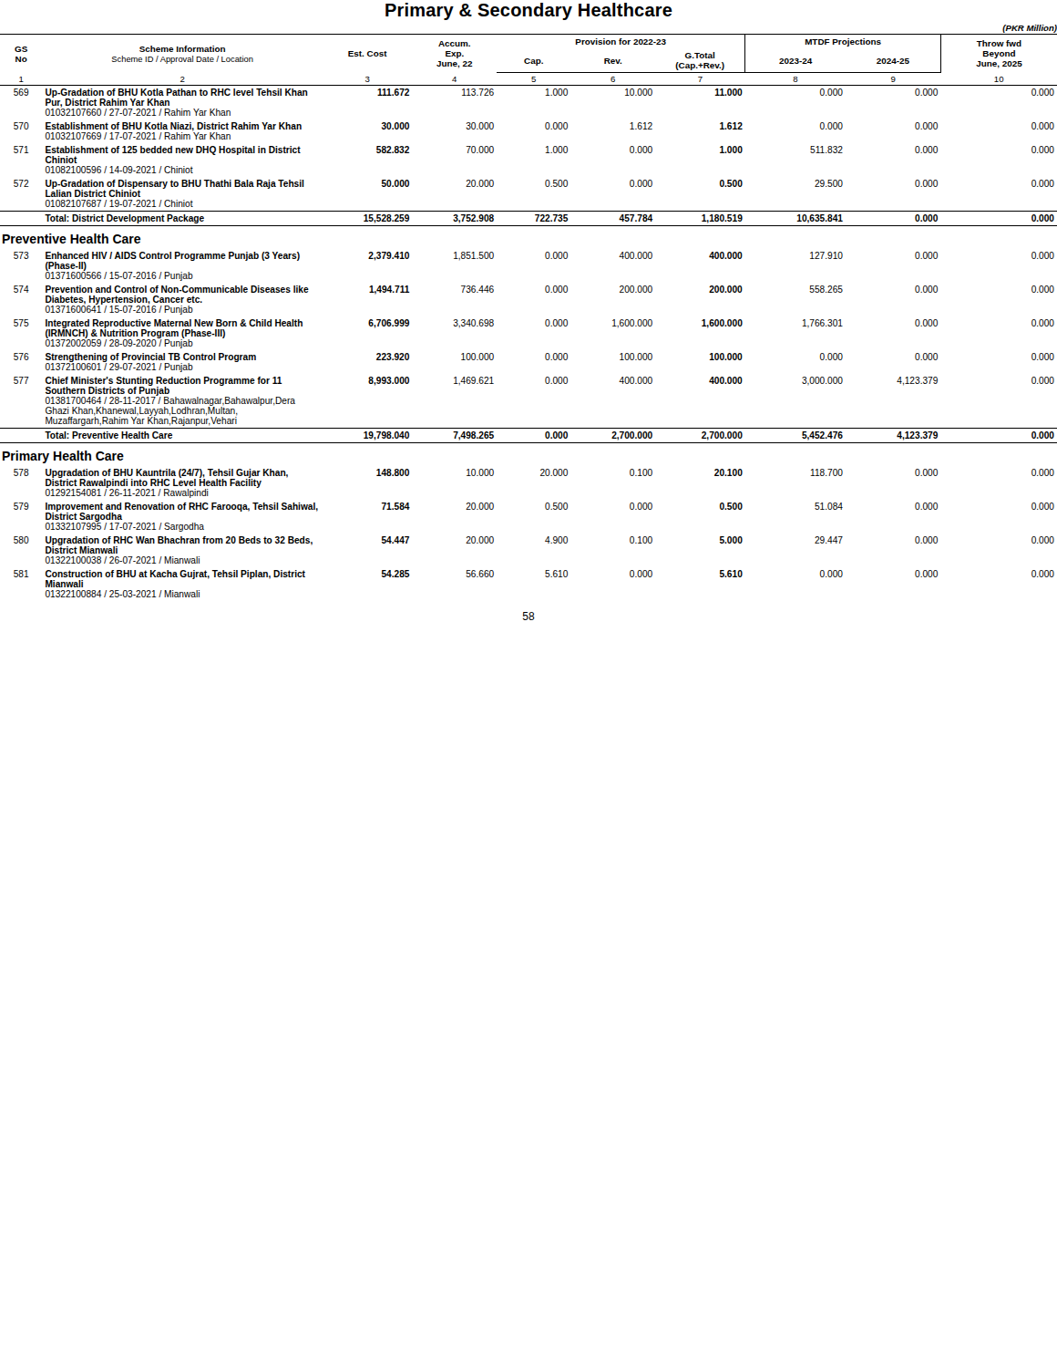Primary & Secondary Healthcare
(PKR Million)
| GS No | Scheme Information Scheme ID / Approval Date / Location | Est. Cost | Accum. Exp. June, 22 | Provision for 2022-23 | MTDF Projections | Throw fwd Beyond June, 2025 |
| --- | --- | --- | --- | --- | --- | --- |
| Cap. | Rev. | G.Total (Cap.+Rev.) | 2023-24 | 2024-25 |
| 1 | 2 | 3 | 4 | 5 | 6 | 7 | 8 | 9 | 10 |
| 569 | Up-Gradation of BHU Kotla Pathan to RHC level Tehsil Khan Pur, District Rahim Yar Khan 01032107660 / 27-07-2021 / Rahim Yar Khan | 111.672 | 113.726 | 1.000 | 10.000 | 11.000 | 0.000 | 0.000 | 0.000 |
| 570 | Establishment of BHU Kotla Niazi, District Rahim Yar Khan 01032107669 / 17-07-2021 / Rahim Yar Khan | 30.000 | 30.000 | 0.000 | 1.612 | 1.612 | 0.000 | 0.000 | 0.000 |
| 571 | Establishment of 125 bedded new DHQ Hospital in District Chiniot 01082100596 / 14-09-2021 / Chiniot | 582.832 | 70.000 | 1.000 | 0.000 | 1.000 | 511.832 | 0.000 | 0.000 |
| 572 | Up-Gradation of Dispensary to BHU Thathi Bala Raja Tehsil Lalian District Chiniot 01082107687 / 19-07-2021 / Chiniot | 50.000 | 20.000 | 0.500 | 0.000 | 0.500 | 29.500 | 0.000 | 0.000 |
| | Total: District Development Package | 15,528.259 | 3,752.908 | 722.735 | 457.784 | 1,180.519 | 10,635.841 | 0.000 | 0.000 |
| Preventive Health Care |
| 573 | Enhanced HIV / AIDS Control Programme Punjab (3 Years) (Phase-II) 01371600566 / 15-07-2016 / Punjab | 2,379.410 | 1,851.500 | 0.000 | 400.000 | 400.000 | 127.910 | 0.000 | 0.000 |
| 574 | Prevention and Control of Non-Communicable Diseases like Diabetes, Hypertension, Cancer etc. 01371600641 / 15-07-2016 / Punjab | 1,494.711 | 736.446 | 0.000 | 200.000 | 200.000 | 558.265 | 0.000 | 0.000 |
| 575 | Integrated Reproductive Maternal New Born & Child Health (IRMNCH) & Nutrition Program (Phase-III) 01372002059 / 28-09-2020 / Punjab | 6,706.999 | 3,340.698 | 0.000 | 1,600.000 | 1,600.000 | 1,766.301 | 0.000 | 0.000 |
| 576 | Strengthening of Provincial TB Control Program 01372100601 / 29-07-2021 / Punjab | 223.920 | 100.000 | 0.000 | 100.000 | 100.000 | 0.000 | 0.000 | 0.000 |
| 577 | Chief Minister's Stunting Reduction Programme for 11 Southern Districts of Punjab 01381700464 / 28-11-2017 / Bahawalnagar,Bahawalpur,Dera Ghazi Khan,Khanewal,Layyah,Lodhran,Multan, Muzaffargarh,Rahim Yar Khan,Rajanpur,Vehari | 8,993.000 | 1,469.621 | 0.000 | 400.000 | 400.000 | 3,000.000 | 4,123.379 | 0.000 |
| | Total: Preventive Health Care | 19,798.040 | 7,498.265 | 0.000 | 2,700.000 | 2,700.000 | 5,452.476 | 4,123.379 | 0.000 |
| Primary Health Care |
| 578 | Upgradation of BHU Kauntrila (24/7), Tehsil Gujar Khan, District Rawalpindi into RHC Level Health Facility 01292154081 / 26-11-2021 / Rawalpindi | 148.800 | 10.000 | 20.000 | 0.100 | 20.100 | 118.700 | 0.000 | 0.000 |
| 579 | Improvement and Renovation of RHC Farooqa, Tehsil Sahiwal, District Sargodha 01332107995 / 17-07-2021 / Sargodha | 71.584 | 20.000 | 0.500 | 0.000 | 0.500 | 51.084 | 0.000 | 0.000 |
| 580 | Upgradation of RHC Wan Bhachran from 20 Beds to 32 Beds, District Mianwali 01322100038 / 26-07-2021 / Mianwali | 54.447 | 20.000 | 4.900 | 0.100 | 5.000 | 29.447 | 0.000 | 0.000 |
| 581 | Construction of BHU at Kacha Gujrat, Tehsil Piplan, District Mianwali 01322100884 / 25-03-2021 / Mianwali | 54.285 | 56.660 | 5.610 | 0.000 | 5.610 | 0.000 | 0.000 | 0.000 |
58